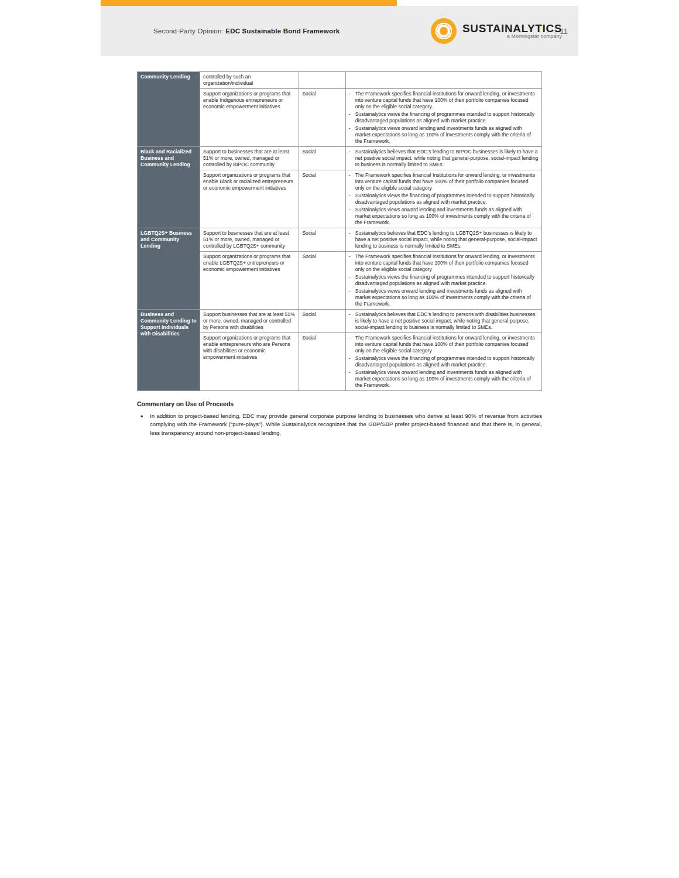Second-Party Opinion: EDC Sustainable Bond Framework
SUSTAINALYTICS
a Morningstar company
11
| Community Lending | controlled by such an organization/individual | | |
| Support organizations or programs that enable Indigenous entrepreneurs or economic empowerment initiatives | Social | The Framework specifies financial institutions for onward lending, or investments into venture capital funds that have 100% of their portfolio companies focused only on the eligible social category. Sustainalytics views the financing of programmes intended to support historically disadvantaged populations as aligned with market practice. Sustainalytics views onward lending and investments funds as aligned with market expectations so long as 100% of investments comply with the criteria of the Framework. |
| Black and Racialized Business and Community Lending | Support to businesses that are at least 51% or more, owned, managed or controlled by BIPOC community | Social | Sustainalytics believes that EDC’s lending to BIPOC businesses is likely to have a net positive social impact, while noting that general-purpose, social-impact lending to business is normally limited to SMEs. |
| Support organizations or programs that enable Black or racialized entrepreneurs or economic empowerment initiatives | Social | The Framework specifies financial Institutions for onward lending, or investments into venture capital funds that have 100% of their portfolio companies focused only on the eligible social category Sustainalytics views the financing of programmes intended to support historically disadvantaged populations as aligned with market practice. Sustainalytics views onward lending and investments funds as aligned with market expectations so long as 100% of investments comply with the criteria of the Framework. |
| LGBTQ2S+ Business and Community Lending | Support to businesses that are at least 51% or more, owned, managed or controlled by LGBTQ2S+ community | Social | Sustainalytics believes that EDC’s lending to LGBTQ2S+ businesses is likely to have a net positive social impact, while noting that general-purpose, social-impact lending to business is normally limited to SMEs. |
| Support organizations or programs that enable LGBTQ2S+ entrepreneurs or economic empowerment initiatives | Social | The Framework specifies financial institutions for onward lending, or investments into venture capital funds that have 100% of their portfolio companies focused only on the eligible social category Sustainalytics views the financing of programmes intended to support historically disadvantaged populations as aligned with market practice. Sustainalytics views onward lending and investments funds as aligned with market expectations so long as 100% of investments comply with the criteria of the Framework. |
| Business and Community Lending to Support Individuals with Disabilities | Support businesses that are at least 51% or more, owned, managed or controlled by Persons with disabilities | Social | Sustainalytics believes that EDC’s lending to persons with disabilities businesses is likely to have a net positive social impact, while noting that general-purpose, social-impact lending to business is normally limited to SMEs. |
| Support organizations or programs that enable entrepreneurs who are Persons with disabilities or economic empowerment initiatives | Social | The Framework specifies financial institutions for onward lending, or investments into venture capital funds that have 100% of their portfolio companies focused only on the eligible social category Sustainalytics views the financing of programmes intended to support historically disadvantaged populations as aligned with market practice. Sustainalytics views onward lending and investments funds as aligned with market expectations so long as 100% of investments comply with the criteria of the Framework. |
Commentary on Use of Proceeds
In addition to project-based lending, EDC may provide general corporate purpose lending to businesses who derive at least 90% of revenue from activities complying with the Framework (“pure-plays”). While Sustainalytics recognizes that the GBP/SBP prefer project-based financed and that there is, in general, less transparency around non-project-based lending,